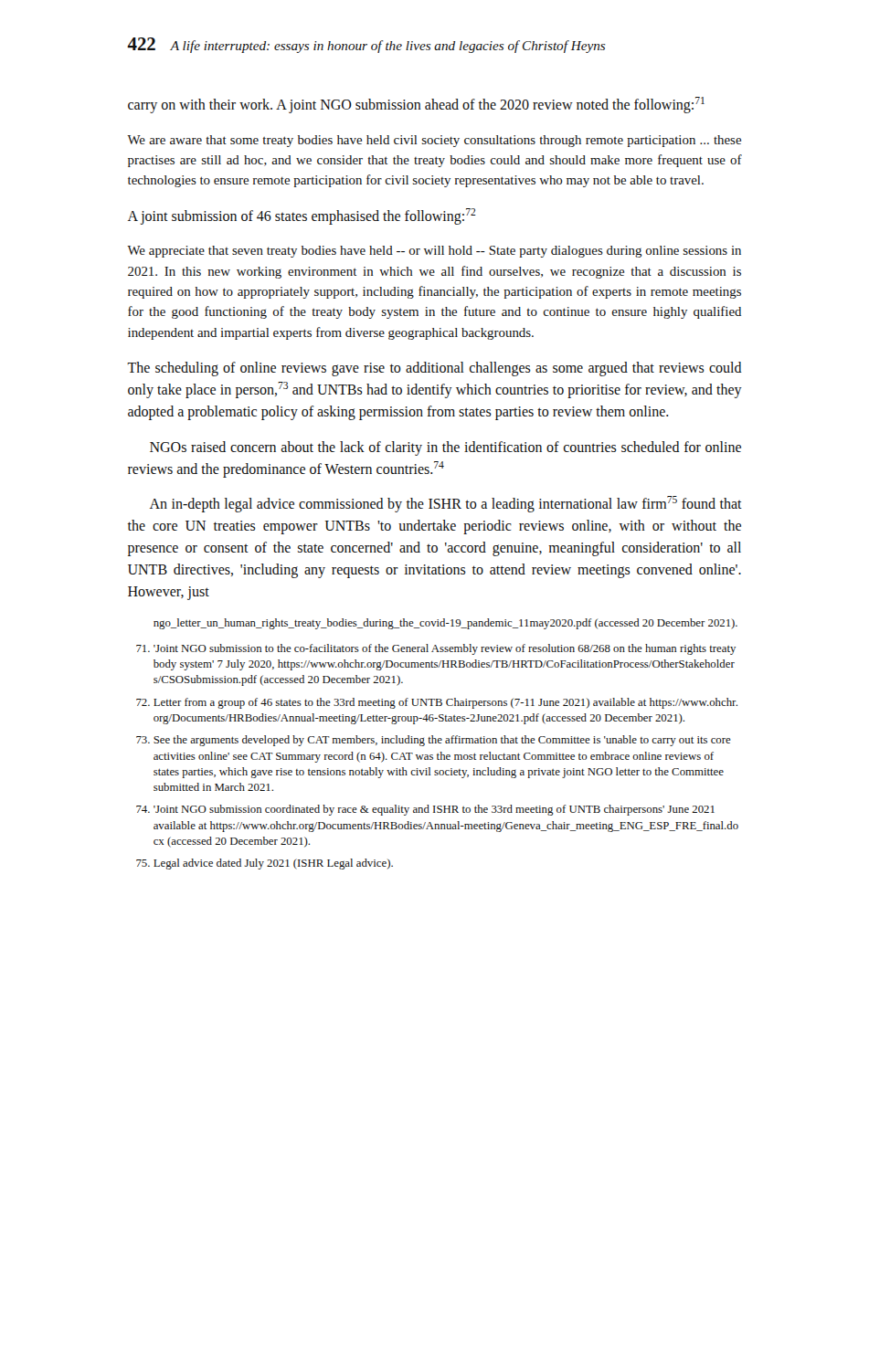422 A life interrupted: essays in honour of the lives and legacies of Christof Heyns
carry on with their work. A joint NGO submission ahead of the 2020 review noted the following:71
We are aware that some treaty bodies have held civil society consultations through remote participation ... these practises are still ad hoc, and we consider that the treaty bodies could and should make more frequent use of technologies to ensure remote participation for civil society representatives who may not be able to travel.
A joint submission of 46 states emphasised the following:72
We appreciate that seven treaty bodies have held -- or will hold -- State party dialogues during online sessions in 2021. In this new working environment in which we all find ourselves, we recognize that a discussion is required on how to appropriately support, including financially, the participation of experts in remote meetings for the good functioning of the treaty body system in the future and to continue to ensure highly qualified independent and impartial experts from diverse geographical backgrounds.
The scheduling of online reviews gave rise to additional challenges as some argued that reviews could only take place in person,73 and UNTBs had to identify which countries to prioritise for review, and they adopted a problematic policy of asking permission from states parties to review them online.
NGOs raised concern about the lack of clarity in the identification of countries scheduled for online reviews and the predominance of Western countries.74
An in-depth legal advice commissioned by the ISHR to a leading international law firm75 found that the core UN treaties empower UNTBs 'to undertake periodic reviews online, with or without the presence or consent of the state concerned' and to 'accord genuine, meaningful consideration' to all UNTB directives, 'including any requests or invitations to attend review meetings convened online'. However, just
ngo_letter_un_human_rights_treaty_bodies_during_the_covid-19_pandemic_11may2020.pdf (accessed 20 December 2021).
'Joint NGO submission to the co-facilitators of the General Assembly review of resolution 68/268 on the human rights treaty body system' 7 July 2020, https://www.ohchr.org/Documents/HRBodies/TB/HRTD/CoFacilitationProcess/OtherStakeholders/CSOSubmission.pdf (accessed 20 December 2021).
Letter from a group of 46 states to the 33rd meeting of UNTB Chairpersons (7-11 June 2021) available at https://www.ohchr.org/Documents/HRBodies/Annual-meeting/Letter-group-46-States-2June2021.pdf (accessed 20 December 2021).
See the arguments developed by CAT members, including the affirmation that the Committee is 'unable to carry out its core activities online' see CAT Summary record (n 64). CAT was the most reluctant Committee to embrace online reviews of states parties, which gave rise to tensions notably with civil society, including a private joint NGO letter to the Committee submitted in March 2021.
'Joint NGO submission coordinated by race & equality and ISHR to the 33rd meeting of UNTB chairpersons' June 2021 available at https://www.ohchr.org/Documents/HRBodies/Annual-meeting/Geneva_chair_meeting_ENG_ESP_FRE_final.docx (accessed 20 December 2021).
Legal advice dated July 2021 (ISHR Legal advice).